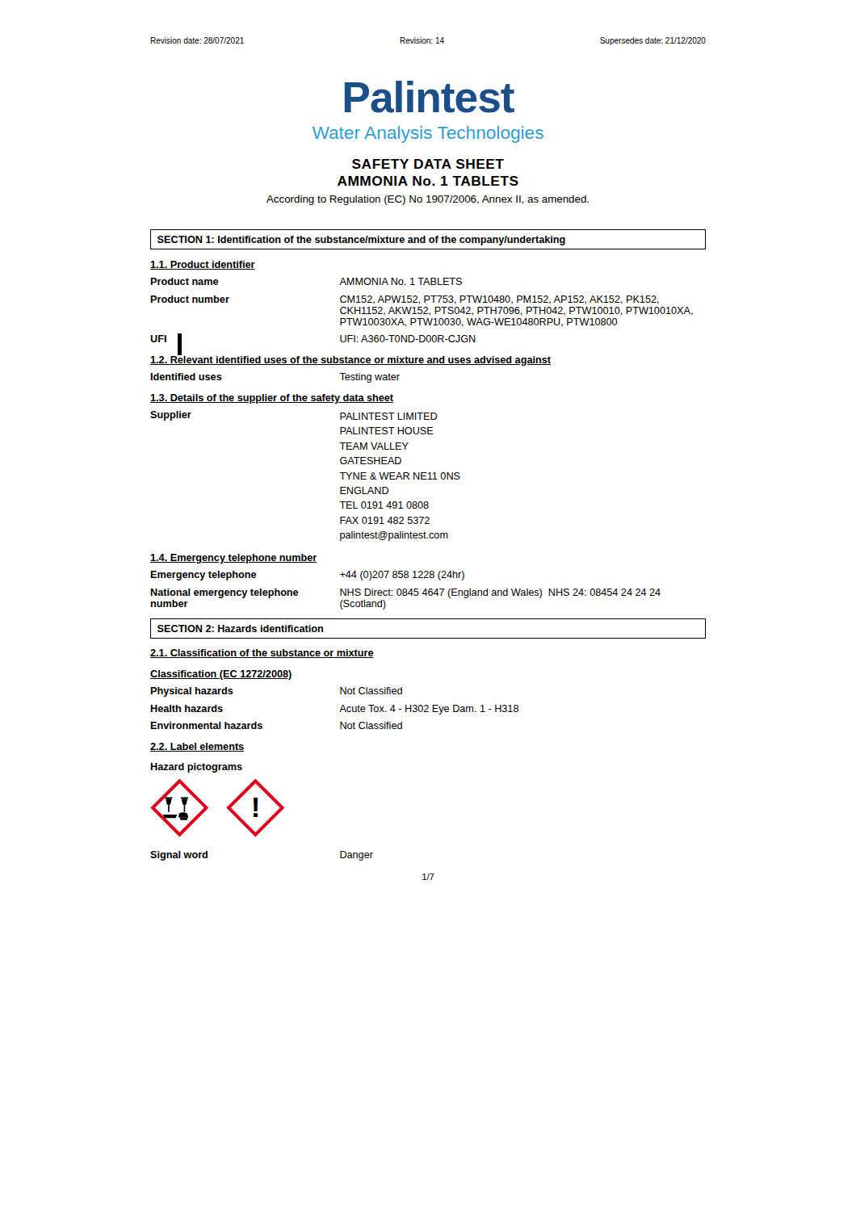Revision date: 28/07/2021
Revision: 14
Supersedes date: 21/12/2020
Palintest
Water Analysis Technologies
SAFETY DATA SHEET
AMMONIA No. 1 TABLETS
According to Regulation (EC) No 1907/2006, Annex II, as amended.
SECTION 1: Identification of the substance/mixture and of the company/undertaking
1.1. Product identifier
Product name
AMMONIA No. 1 TABLETS
Product number
CM152, APW152, PT753, PTW10480, PM152, AP152, AK152, PK152, CKH1152, AKW152, PTS042, PTH7096, PTH042, PTW10010, PTW10010XA, PTW10030XA, PTW10030, WAG-WE10480RPU, PTW10800
UFI
UFI: A360-T0ND-D00R-CJGN
1.2. Relevant identified uses of the substance or mixture and uses advised against
Identified uses
Testing water
1.3. Details of the supplier of the safety data sheet
Supplier
PALINTEST LIMITED
PALINTEST HOUSE
TEAM VALLEY
GATESHEAD
TYNE & WEAR NE11 0NS
ENGLAND
TEL 0191 491 0808
FAX 0191 482 5372
palintest@palintest.com
1.4. Emergency telephone number
Emergency telephone
+44 (0)207 858 1228 (24hr)
National emergency telephone number
NHS Direct: 0845 4647 (England and Wales) NHS 24: 08454 24 24 24 (Scotland)
SECTION 2: Hazards identification
2.1. Classification of the substance or mixture
Classification (EC 1272/2008)
Physical hazards
Not Classified
Health hazards
Acute Tox. 4 - H302 Eye Dam. 1 - H318
Environmental hazards
Not Classified
2.2. Label elements
Hazard pictograms
!
Signal word
Danger
1/7